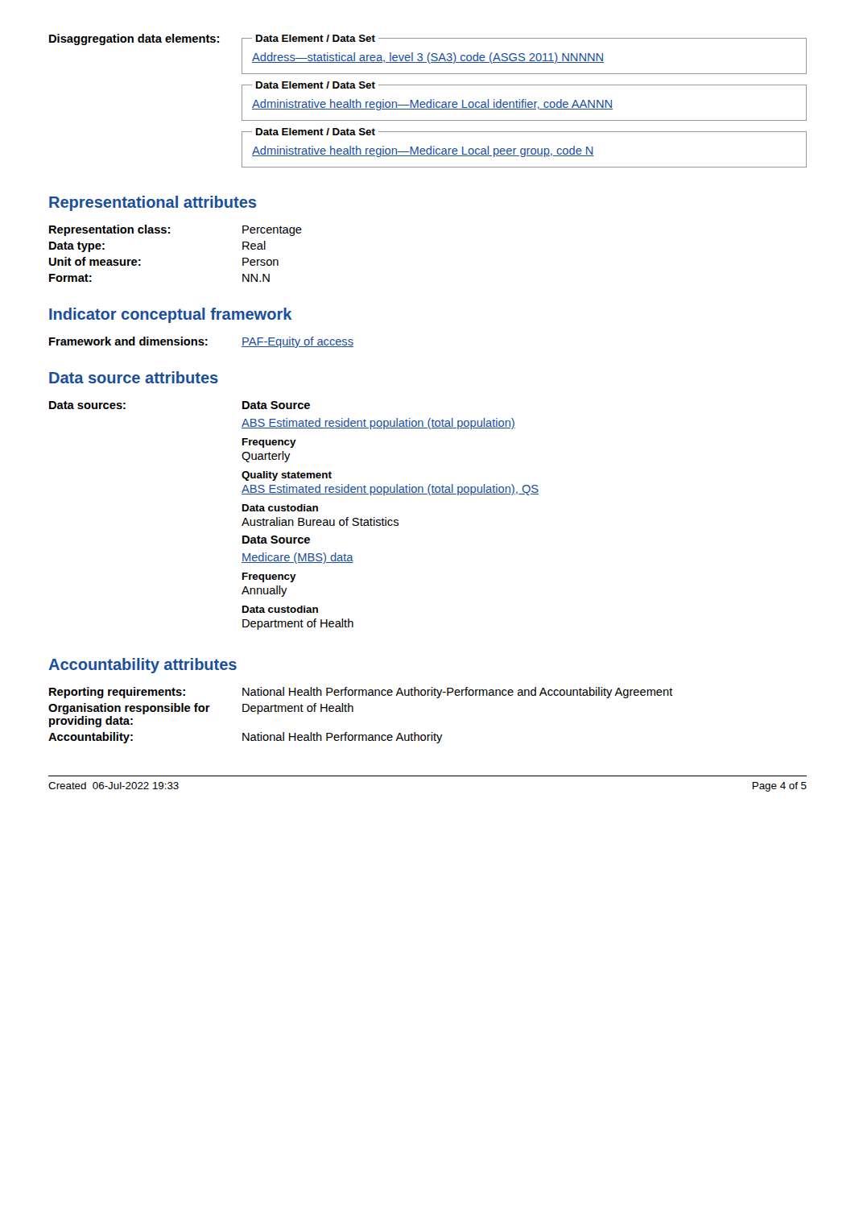Disaggregation data elements:
Data Element / Data Set Address—statistical area, level 3 (SA3) code (ASGS 2011) NNNNN Data Element / Data Set Administrative health region—Medicare Local identifier, code AANNN Data Element / Data Set Administrative health region—Medicare Local peer group, code N
Representational attributes
Representation class:
Percentage
Data type:
Real
Unit of measure:
Person
Format:
NN.N
Indicator conceptual framework
Framework and dimensions:
PAF-Equity of access
Data source attributes
Data sources:
Data Source
ABS Estimated resident population (total population)
Frequency
Quarterly
Quality statement
ABS Estimated resident population (total population), QS
Data custodian
Australian Bureau of Statistics
Data Source
Medicare (MBS) data
Frequency
Annually
Data custodian
Department of Health
Accountability attributes
Reporting requirements:
National Health Performance Authority-Performance and Accountability Agreement
Organisation responsible for providing data:
Department of Health
Accountability:
National Health Performance Authority
Created 06-Jul-2022 19:33
Page 4 of 5